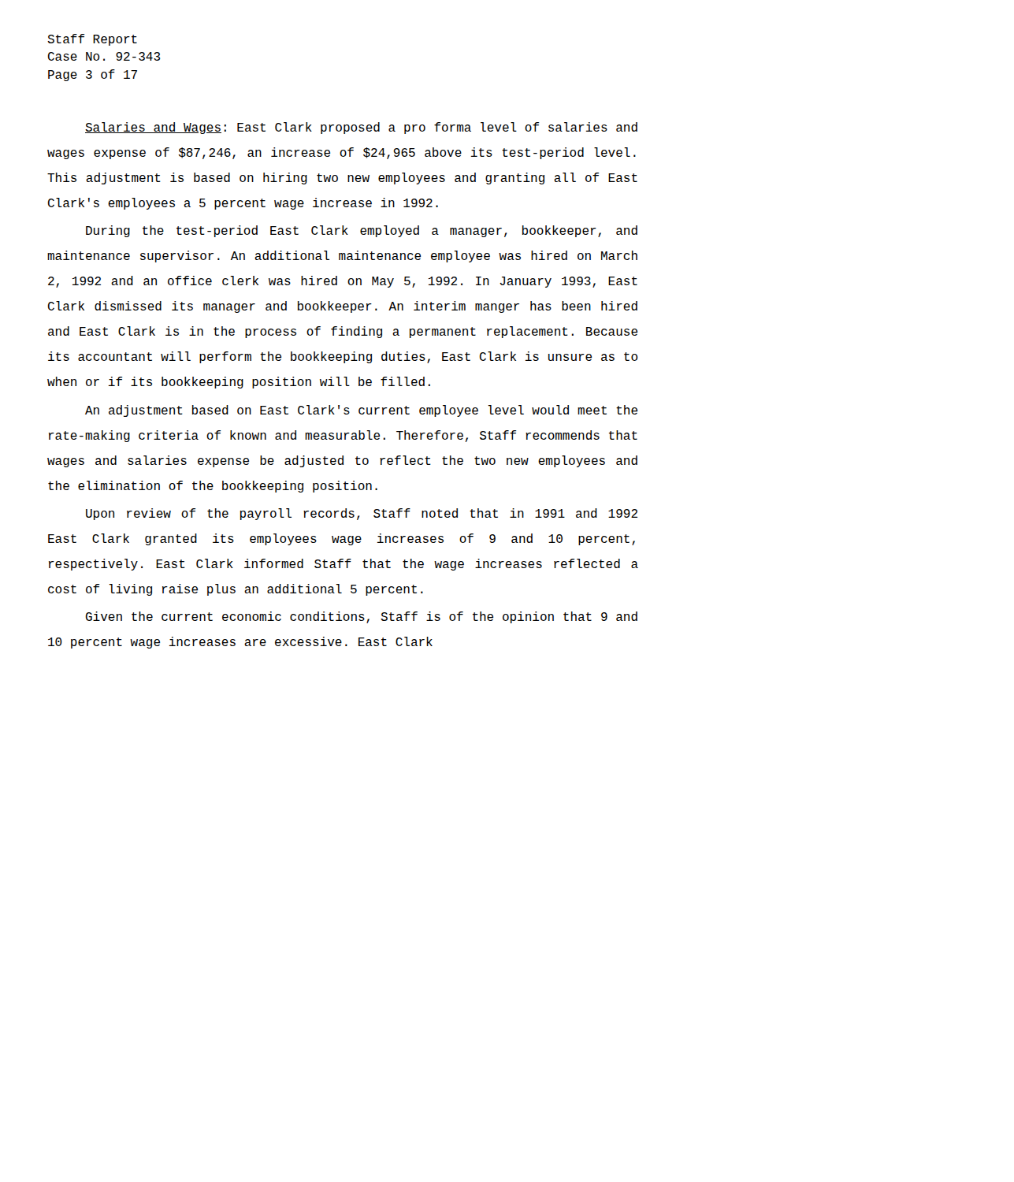Staff Report
Case No. 92-343
Page 3 of 17
Salaries and Wages: East Clark proposed a pro forma level of salaries and wages expense of $87,246, an increase of $24,965 above its test-period level. This adjustment is based on hiring two new employees and granting all of East Clark's employees a 5 percent wage increase in 1992.
During the test-period East Clark employed a manager, bookkeeper, and maintenance supervisor. An additional maintenance employee was hired on March 2, 1992 and an office clerk was hired on May 5, 1992. In January 1993, East Clark dismissed its manager and bookkeeper. An interim manger has been hired and East Clark is in the process of finding a permanent replacement. Because its accountant will perform the bookkeeping duties, East Clark is unsure as to when or if its bookkeeping position will be filled.
An adjustment based on East Clark's current employee level would meet the rate-making criteria of known and measurable. Therefore, Staff recommends that wages and salaries expense be adjusted to reflect the two new employees and the elimination of the bookkeeping position.
Upon review of the payroll records, Staff noted that in 1991 and 1992 East Clark granted its employees wage increases of 9 and 10 percent, respectively. East Clark informed Staff that the wage increases reflected a cost of living raise plus an additional 5 percent.
Given the current economic conditions, Staff is of the opinion that 9 and 10 percent wage increases are excessive. East Clark